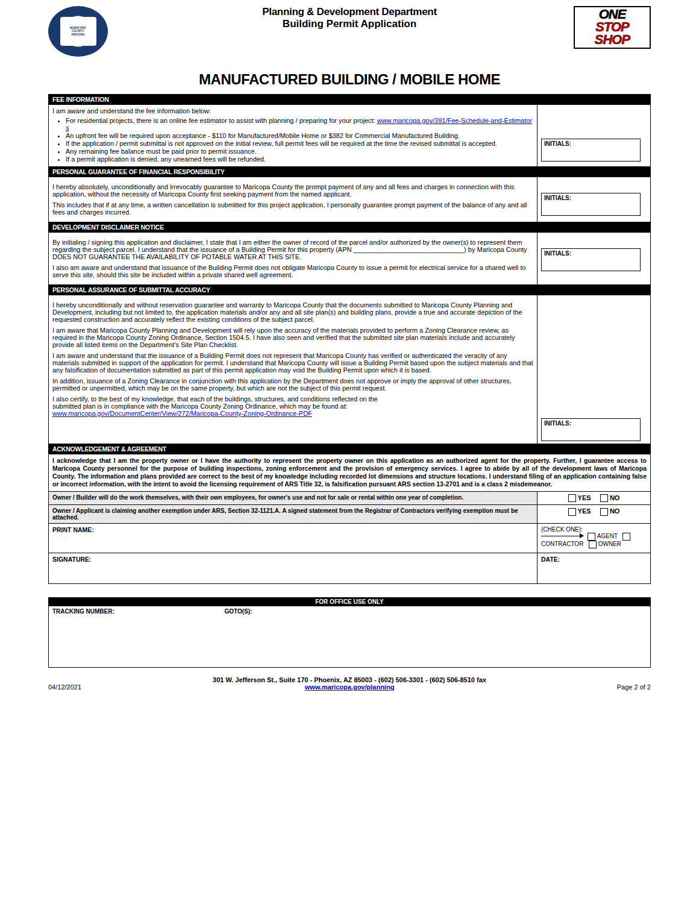MARICOPA
COUNTY
ARIZONA
ONE STOP SHOP
Planning & Development Department
Building Permit Application
MANUFACTURED BUILDING / MOBILE HOME
| FEE INFORMATION |
| I am aware and understand the fee information below: For residential projects, there is an online fee estimator to assist with planning / preparing for your project: www.maricopa.gov/391/Fee-Schedule-and-Estimators An upfront fee will be required upon acceptance - $110 for Manufactured/Mobile Home or $382 for Commercial Manufactured Building. If the application / permit submittal is not approved on the initial review, full permit fees will be required at the time the revised submittal is accepted. Any remaining fee balance must be paid prior to permit issuance. If a permit application is denied, any unearned fees will be refunded. | INITIALS: |
| PERSONAL GUARANTEE OF FINANCIAL RESPONSIBILITY |
| I hereby absolutely, unconditionally and irrevocably guarantee to Maricopa County the prompt payment of any and all fees and charges in connection with this application, without the necessity of Maricopa County first seeking payment from the named applicant. This includes that if at any time, a written cancellation is submitted for this project application, I personally guarantee prompt payment of the balance of any and all fees and charges incurred. | INITIALS: |
| DEVELOPMENT DISCLAIMER NOTICE |
| By initialing / signing this application and disclaimer, I state that I am either the owner of record of the parcel and/or authorized by the owner(s) to represent them regarding the subject parcel. I understand that the issuance of a Building Permit for this property (APN ______________________________) by Maricopa County DOES NOT GUARANTEE THE AVAILABILITY OF POTABLE WATER AT THIS SITE. I also am aware and understand that issuance of the Building Permit does not obligate Maricopa County to issue a permit for electrical service for a shared well to serve this site, should this site be included within a private shared well agreement. | INITIALS: |
| PERSONAL ASSURANCE OF SUBMITTAL ACCURACY |
| I hereby unconditionally and without reservation guarantee and warranty to Maricopa County that the documents submitted to Maricopa County Planning and Development, including but not limited to, the application materials and/or any and all site plan(s) and building plans, provide a true and accurate depiction of the requested construction and accurately reflect the existing conditions of the subject parcel. I am aware that Maricopa County Planning and Development will rely upon the accuracy of the materials provided to perform a Zoning Clearance review, as required in the Maricopa County Zoning Ordinance, Section 1504.5. I have also seen and verified that the submitted site plan materials include and accurately provide all listed items on the Department's Site Plan Checklist. I am aware and understand that the issuance of a Building Permit does not represent that Maricopa County has verified or authenticated the veracity of any materials submitted in support of the application for permit. I understand that Maricopa County will issue a Building Permit based upon the subject materials and that any falsification of documentation submitted as part of this permit application may void the Building Permit upon which it is based. In addition, issuance of a Zoning Clearance in conjunction with this application by the Department does not approve or imply the approval of other structures, permitted or unpermitted, which may be on the same property, but which are not the subject of this permit request. I also certify, to the best of my knowledge, that each of the buildings, structures, and conditions reflected on the submitted plan is in compliance with the Maricopa County Zoning Ordinance, which may be found at: www.maricopa.gov/DocumentCenter/View/272/Maricopa-County-Zoning-Ordinance-PDF | INITIALS: |
| ACKNOWLEDGEMENT & AGREEMENT |
| I acknowledge that I am the property owner or I have the authority to represent the property owner on this application as an authorized agent for the property. Further, I guarantee access to Maricopa County personnel for the purpose of building inspections, zoning enforcement and the provision of emergency services. I agree to abide by all of the development laws of Maricopa County. The information and plans provided are correct to the best of my knowledge including recorded lot dimensions and structure locations. I understand filing of an application containing false or incorrect information, with the intent to avoid the licensing requirement of ARS Title 32, is falsification pursuant ARS section 13-2701 and is a class 2 misdemeanor. |
| Owner / Builder will do the work themselves, with their own employees, for owner's use and not for sale or rental within one year of completion. | YES NO |
| Owner / Applicant is claiming another exemption under ARS, Section 32-1121.A. A signed statement from the Registrar of Contractors verifying exemption must be attached. | YES NO |
| PRINT NAME: | (CHECK ONE): AGENT CONTRACTOR OWNER |
| SIGNATURE: | DATE: |
FOR OFFICE USE ONLY
TRACKING NUMBER: GOTO(S):
301 W. Jefferson St., Suite 170 - Phoenix, AZ 85003 - (602) 506-3301 - (602) 506-8510 fax
www.maricopa.gov/planning 04/12/2021 Page 2 of 2